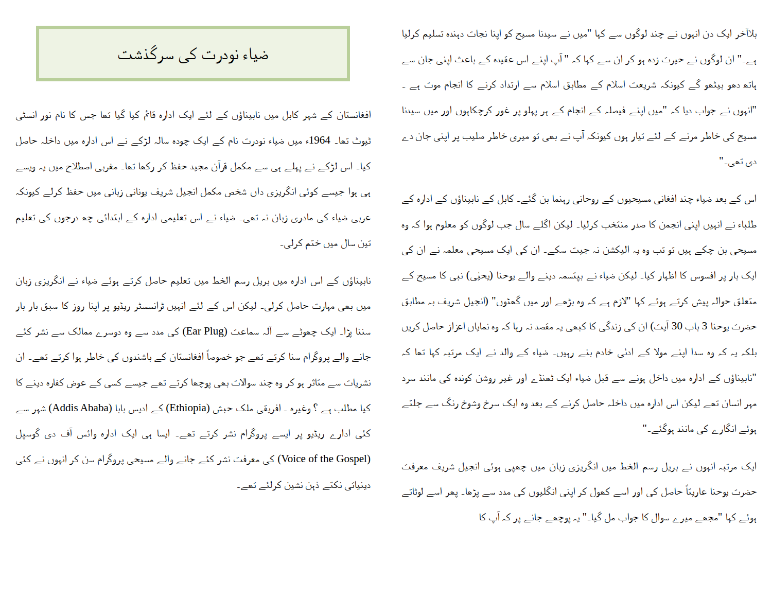بلاآخر ایک دن انہوں نے چند لوگوں سے کہا "میں نے سیدنا مسیح کو اپنا نجات دہندہ تسلیم کرلیا ہے۔" ان لوگوں نے حیرت زدہ ہو کر ان سے کہا کہ " آپ اپنے اس عقیدہ کے باعث اپنی جان سے ہاتھ دھو بیٹھو گے کیونکہ شریعت اسلام کے مطابق اسلام سے ارتداد کرنے کا انجام موت ہے ۔ "انہوں نے جواب دیا کہ "میں اپنے فیصلہ کے انجام کے ہر پہلو پر غور کرچکاہوں اور میں سیدنا مسیح کی خاطر مرنے کے لئے تیار ہوں کیونکہ آپ نے بھی تو میری خاطر صلیب پر اپنی جان دے دی تھی۔"
اس کے بعد ضیاء چند افغانی مسیحیوں کے روحانی رہنما بن گئے۔ کابل کے نابیناؤں کے ادارہ کے طلباء نے انہیں اپنی انجمن کا صدر منتخب کرلیا۔ لیکن اگلے سال جب لوگوں کو معلوم ہوا کہ وہ مسیحی بن چکے ہیں تو تب وہ یہ الیکشن نہ جیت سکے۔ ان کی ایک مسیحی معلمہ نے ان کی ایک بار پر افسوس کا اظہار کیا۔ لیکن ضیاء نے بپتسمہ دینے والے یوحنا (یحیٰی) نبی کا مسیح کے متعلق حوالہ پیش کرتے ہوئے کہا "لازم ہے کہ وہ بڑھے اور میں گھٹوں" (انجیل شریف بہ مطابق حضرت یوحنا 3 باب 30 آیت) ان کی زندگی کا کبھی یہ مقصد نہ رہا کہ وہ نمایاں اعزاز حاصل کریں بلکہ یہ کہ وہ سدا اپنے مولا کے ادنٰی خادم بنے رہیں۔ ضیاء کے والد نے ایک مرتبہ کہا تھا کہ "نابیناؤں کے ادارہ میں داخل ہونے سے قبل ضیاء ایک ٹھنڈے اور غیر روشن کوندہ کی مانند سرد مہر انسان تھے لیکن اس ادارہ میں داخلہ حاصل کرنے کے بعد وہ ایک سرخ وشوخ رنگ سے جلتے ہوئے انگارے کی مانند ہوگئے۔"
ایک مرتبہ انہوں نے بریل رسم الخط میں انگریزی زبان میں چھپی ہوئی انجیل شریف معرفت حضرت یوحنا عاریتاً حاصل کی اور اسے کھول کر اپنی انگلیوں کی مدد سے پڑھا۔ پھر اسے لوٹاتے ہوئے کہا "مجھے میرے سوال کا جواب مل گیا۔" یہ پوچھے جانے پر کہ آپ کا
ضیاء نودرت کی سرگذشت
افغانستان کے شہر کابل میں نابیناؤں کے لئے ایک ادارہ قائم کیا گیا تھا جس کا نام نور انسٹی ٹیوٹ تھا۔ 1964ء میں ضیاء نودرت نام کے ایک چودہ سالہ لڑکے نے اس ادارہ میں داخلہ حاصل کیا۔ اس لڑکے نے پہلے ہی سے مکمل قرآن مجید حفظ کر رکھا تھا۔ مغربی اصطلاح میں یہ ویسے ہی ہوا جیسے کوئی انگریزی داں شخص مکمل انجیل شریف یونانی زبانی میں حفظ کرلے کیونکہ عربی ضیاء کی مادری زبان نہ تھی۔ ضیاء نے اس تعلیمی ادارہ کے ابتدائی چھ درجوں کی تعلیم تین سال میں ختم کرلی۔
نابیناؤں کے اس ادارہ میں بریل رسم الخط میں تعلیم حاصل کرتے ہوئے ضیاء نے انگریزی زبان میں بھی مہارت حاصل کرلی۔ لیکن اس کے لئے انہیں ٹرانسسٹر ریڈیو پر اپنا روز کا سبق بار بار سننا پڑا۔ ایک چھوٹے سے آلہ سماعت (Ear Plug) کی مدد سے وہ دوسرے ممالک سے نشر کئے جانے والے پروگرام سنا کرتے تھے جو خصوصاً افغانستان کے باشندوں کی خاطر ہوا کرتے تھے۔ ان نشریات سے متاثر ہو کر وہ چند سوالات بھی پوچھا کرتے تھے جیسے کسی کے عوض کفارہ دینے کا کیا مطلب ہے ؟ وغیرہ ۔ افریقی ملک حبش (Ethiopia) کے ادیس بابا (Addis Ababa) شہر سے کئی ادارے ریڈیو پر ایسے پروگرام نشر کرتے تھے۔ ایسا ہی ایک ادارہ وائس آف دی گوسپل (Voice of the Gospel) کی معرفت نشر کئے جانے والے مسیحی پروگرام سن کر انہوں نے کئی دینیاتی نکتے ذہن نشین کرلئے تھے۔